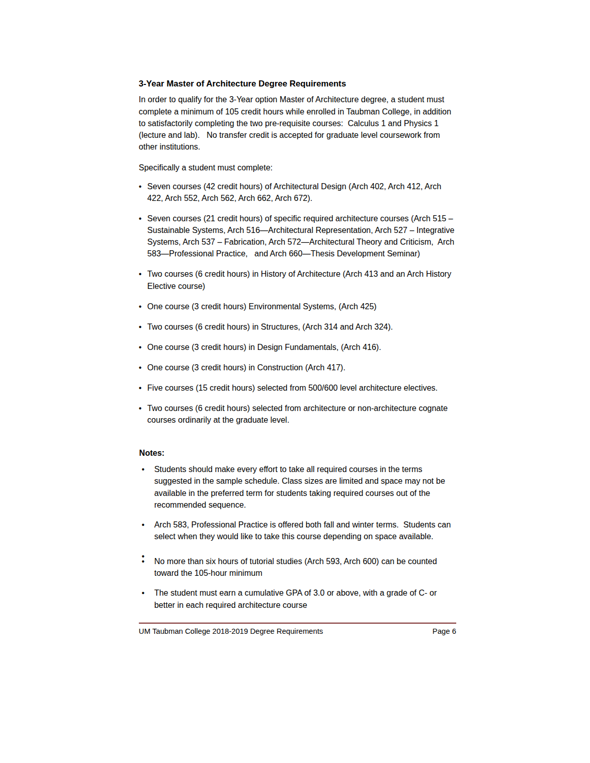3-Year Master of Architecture Degree Requirements
In order to qualify for the 3-Year option Master of Architecture degree, a student must complete a minimum of 105 credit hours while enrolled in Taubman College, in addition to satisfactorily completing the two pre-requisite courses: Calculus 1 and Physics 1 (lecture and lab). No transfer credit is accepted for graduate level coursework from other institutions.
Specifically a student must complete:
Seven courses (42 credit hours) of Architectural Design (Arch 402, Arch 412, Arch 422, Arch 552, Arch 562, Arch 662, Arch 672).
Seven courses (21 credit hours) of specific required architecture courses (Arch 515 – Sustainable Systems, Arch 516—Architectural Representation, Arch 527 – Integrative Systems, Arch 537 – Fabrication, Arch 572—Architectural Theory and Criticism, Arch 583—Professional Practice, and Arch 660—Thesis Development Seminar)
Two courses (6 credit hours) in History of Architecture (Arch 413 and an Arch History Elective course)
One course (3 credit hours) Environmental Systems, (Arch 425)
Two courses (6 credit hours) in Structures, (Arch 314 and Arch 324).
One course (3 credit hours) in Design Fundamentals, (Arch 416).
One course (3 credit hours) in Construction (Arch 417).
Five courses (15 credit hours) selected from 500/600 level architecture electives.
Two courses (6 credit hours) selected from architecture or non-architecture cognate courses ordinarily at the graduate level.
Notes:
Students should make every effort to take all required courses in the terms suggested in the sample schedule. Class sizes are limited and space may not be available in the preferred term for students taking required courses out of the recommended sequence.
Arch 583, Professional Practice is offered both fall and winter terms. Students can select when they would like to take this course depending on space available.
No more than six hours of tutorial studies (Arch 593, Arch 600) can be counted toward the 105-hour minimum
The student must earn a cumulative GPA of 3.0 or above, with a grade of C- or better in each required architecture course
UM Taubman College 2018-2019 Degree Requirements
Page 6